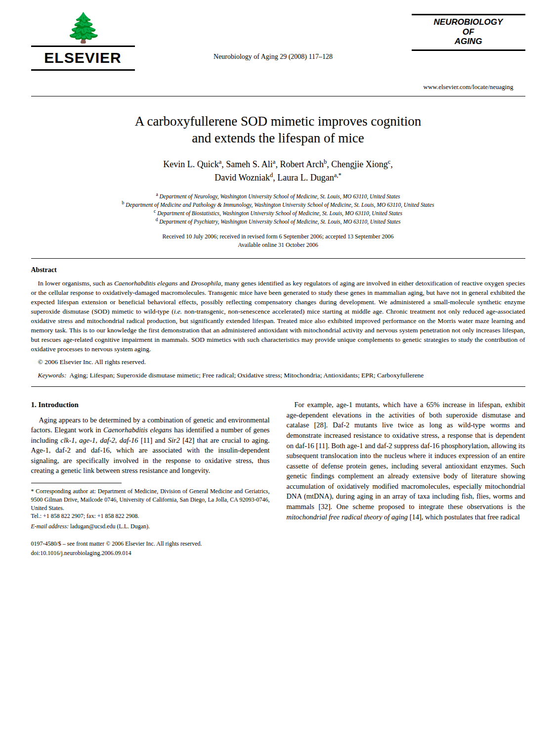🌲
ELSEVIER
Neurobiology of Aging 29 (2008) 117–128
NEUROBIOLOGY
OF
AGING
www.elsevier.com/locate/neuaging
A carboxyfullerene SOD mimetic improves cognition
and extends the lifespan of mice
Kevin L. Quicka, Sameh S. Alia, Robert Archb, Chengjie Xiongc,
David Wozniakd, Laura L. Dugana,*
a Department of Neurology, Washington University School of Medicine, St. Louis, MO 63110, United States
b Department of Medicine and Pathology & Immunology, Washington University School of Medicine, St. Louis, MO 63110, United States
c Department of Biostatistics, Washington University School of Medicine, St. Louis, MO 63110, United States
d Department of Psychiatry, Washington University School of Medicine, St. Louis, MO 63110, United States
Received 10 July 2006; received in revised form 6 September 2006; accepted 13 September 2006
Available online 31 October 2006
Abstract
In lower organisms, such as Caenorhabditis elegans and Drosophila, many genes identified as key regulators of aging are involved in either detoxification of reactive oxygen species or the cellular response to oxidatively-damaged macromolecules. Transgenic mice have been generated to study these genes in mammalian aging, but have not in general exhibited the expected lifespan extension or beneficial behavioral effects, possibly reflecting compensatory changes during development. We administered a small-molecule synthetic enzyme superoxide dismutase (SOD) mimetic to wild-type (i.e. non-transgenic, non-senescence accelerated) mice starting at middle age. Chronic treatment not only reduced age-associated oxidative stress and mitochondrial radical production, but significantly extended lifespan. Treated mice also exhibited improved performance on the Morris water maze learning and memory task. This is to our knowledge the first demonstration that an administered antioxidant with mitochondrial activity and nervous system penetration not only increases lifespan, but rescues age-related cognitive impairment in mammals. SOD mimetics with such characteristics may provide unique complements to genetic strategies to study the contribution of oxidative processes to nervous system aging.
© 2006 Elsevier Inc. All rights reserved.
Keywords: Aging; Lifespan; Superoxide dismutase mimetic; Free radical; Oxidative stress; Mitochondria; Antioxidants; EPR; Carboxyfullerene
1. Introduction
Aging appears to be determined by a combination of genetic and environmental factors. Elegant work in Caenorhabditis elegans has identified a number of genes including clk-1, age-1, daf-2, daf-16 [11] and Sir2 [42] that are crucial to aging. Age-1, daf-2 and daf-16, which are associated with the insulin-dependent signaling, are specifically involved in the response to oxidative stress, thus creating a genetic link between stress resistance and longevity.
* Corresponding author at: Department of Medicine, Division of General Medicine and Geriatrics, 9500 Gilman Drive, Mailcode 0746, University of California, San Diego, La Jolla, CA 92093-0746, United States.
Tel.: +1 858 822 2907; fax: +1 858 822 2908.
E-mail address: ladugan@ucsd.edu (L.L. Dugan).
0197-4580/$ – see front matter © 2006 Elsevier Inc. All rights reserved.
doi:10.1016/j.neurobiolaging.2006.09.014
For example, age-1 mutants, which have a 65% increase in lifespan, exhibit age-dependent elevations in the activities of both superoxide dismutase and catalase [28]. Daf-2 mutants live twice as long as wild-type worms and demonstrate increased resistance to oxidative stress, a response that is dependent on daf-16 [11]. Both age-1 and daf-2 suppress daf-16 phosphorylation, allowing its subsequent translocation into the nucleus where it induces expression of an entire cassette of defense protein genes, including several antioxidant enzymes. Such genetic findings complement an already extensive body of literature showing accumulation of oxidatively modified macromolecules, especially mitochondrial DNA (mtDNA), during aging in an array of taxa including fish, flies, worms and mammals [32]. One scheme proposed to integrate these observations is the mitochondrial free radical theory of aging [14], which postulates that free radical